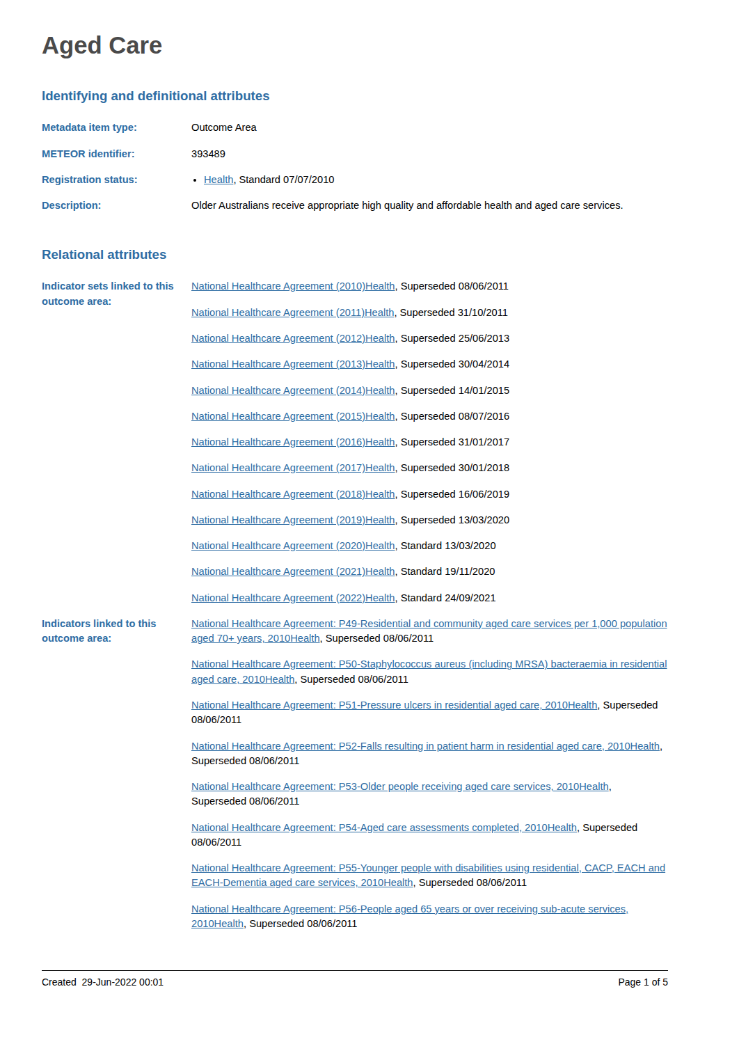Aged Care
Identifying and definitional attributes
| Metadata item type: | Outcome Area |
| METEOR identifier: | 393489 |
| Registration status: | Health , Standard 07/07/2010 |
| Description: | Older Australians receive appropriate high quality and affordable health and aged care services. |
Relational attributes
| Indicator sets linked to this outcome area: | National Healthcare Agreement (2010)Health , Superseded 08/06/2011 National Healthcare Agreement (2011)Health , Superseded 31/10/2011 National Healthcare Agreement (2012)Health , Superseded 25/06/2013 National Healthcare Agreement (2013)Health , Superseded 30/04/2014 National Healthcare Agreement (2014)Health , Superseded 14/01/2015 National Healthcare Agreement (2015)Health , Superseded 08/07/2016 National Healthcare Agreement (2016)Health , Superseded 31/01/2017 National Healthcare Agreement (2017)Health , Superseded 30/01/2018 National Healthcare Agreement (2018)Health , Superseded 16/06/2019 National Healthcare Agreement (2019)Health , Superseded 13/03/2020 National Healthcare Agreement (2020)Health , Standard 13/03/2020 National Healthcare Agreement (2021)Health , Standard 19/11/2020 National Healthcare Agreement (2022)Health , Standard 24/09/2021 |
| Indicators linked to this outcome area: | National Healthcare Agreement: P49-Residential and community aged care services per 1,000 population aged 70+ years, 2010Health , Superseded 08/06/2011 National Healthcare Agreement: P50-Staphylococcus aureus (including MRSA) bacteraemia in residential aged care, 2010Health , Superseded 08/06/2011 National Healthcare Agreement: P51-Pressure ulcers in residential aged care, 2010Health , Superseded 08/06/2011 National Healthcare Agreement: P52-Falls resulting in patient harm in residential aged care, 2010Health , Superseded 08/06/2011 National Healthcare Agreement: P53-Older people receiving aged care services, 2010Health , Superseded 08/06/2011 National Healthcare Agreement: P54-Aged care assessments completed, 2010Health , Superseded 08/06/2011 National Healthcare Agreement: P55-Younger people with disabilities using residential, CACP, EACH and EACH-Dementia aged care services, 2010Health , Superseded 08/06/2011 National Healthcare Agreement: P56-People aged 65 years or over receiving sub-acute services, 2010Health , Superseded 08/06/2011 |
Created 29-Jun-2022 00:01 Page 1 of 5